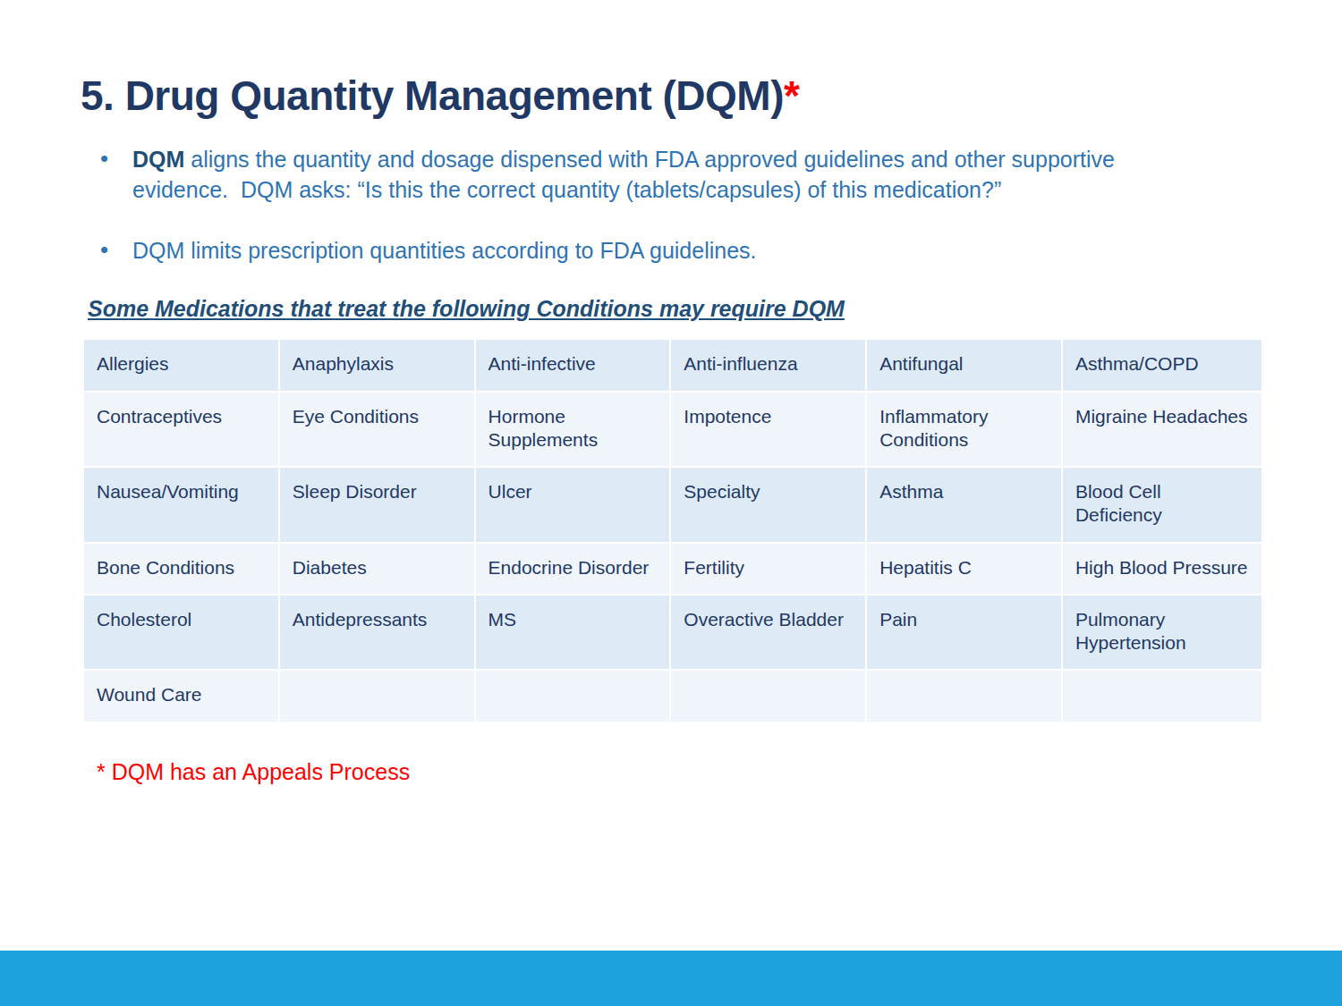5. Drug Quantity Management (DQM)*
DQM aligns the quantity and dosage dispensed with FDA approved guidelines and other supportive evidence. DQM asks: “Is this the correct quantity (tablets/capsules) of this medication?”
DQM limits prescription quantities according to FDA guidelines.
Some Medications that treat the following Conditions may require DQM
| Allergies | Anaphylaxis | Anti-infective | Anti-influenza | Antifungal | Asthma/COPD |
| Contraceptives | Eye Conditions | Hormone Supplements | Impotence | Inflammatory Conditions | Migraine Headaches |
| Nausea/Vomiting | Sleep Disorder | Ulcer | Specialty | Asthma | Blood Cell Deficiency |
| Bone Conditions | Diabetes | Endocrine Disorder | Fertility | Hepatitis C | High Blood Pressure |
| Cholesterol | Antidepressants | MS | Overactive Bladder | Pain | Pulmonary Hypertension |
| Wound Care | | | | | |
* DQM has an Appeals Process